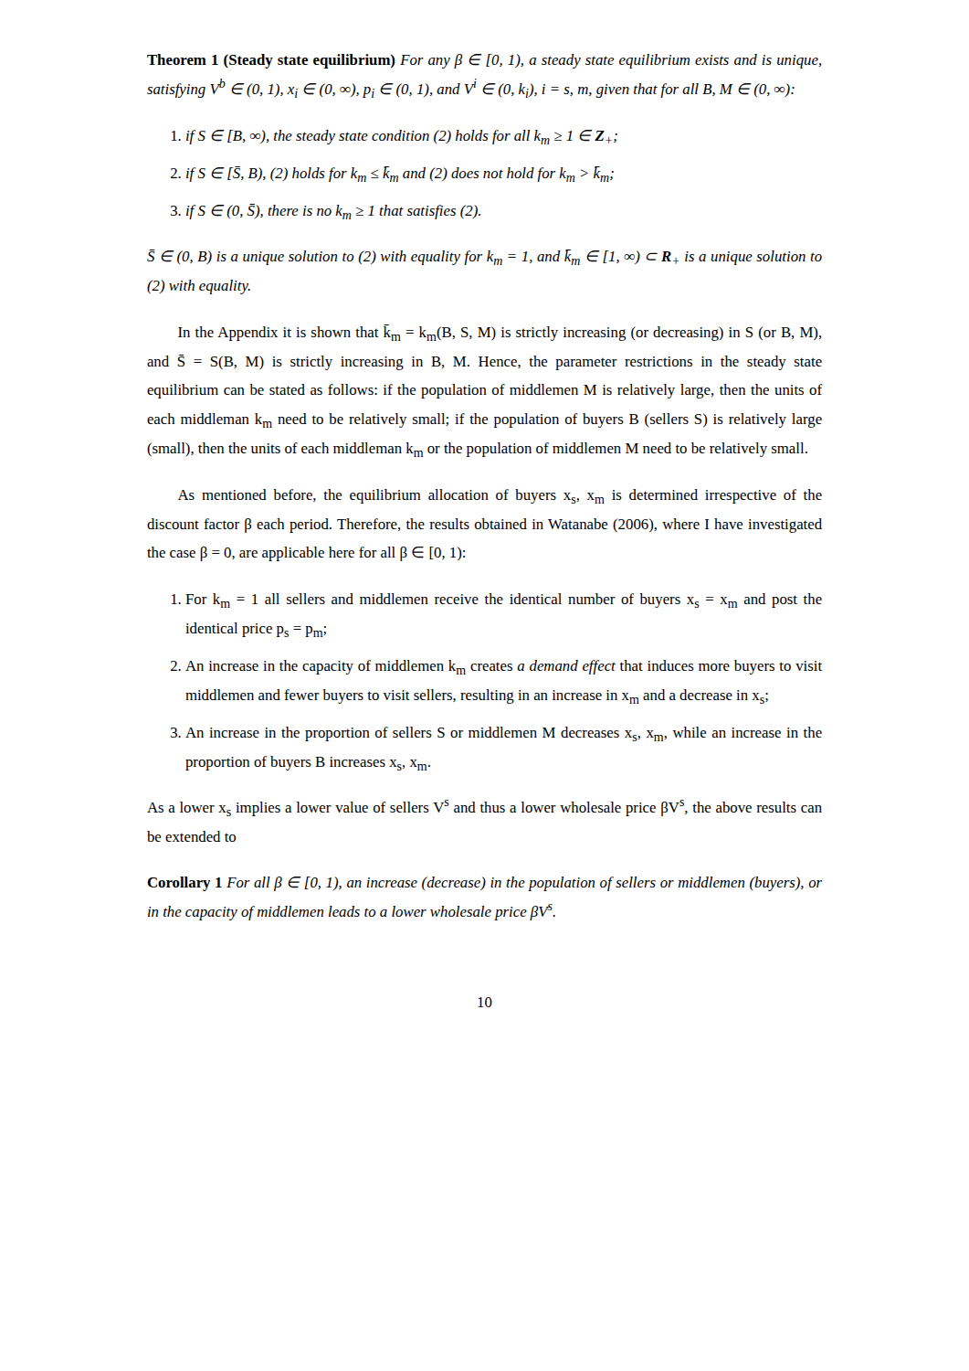Theorem 1 (Steady state equilibrium) For any β ∈ [0, 1), a steady state equilibrium exists and is unique, satisfying Vb ∈ (0, 1), xi ∈ (0, ∞), pi ∈ (0, 1), and Vi ∈ (0, ki), i = s, m, given that for all B, M ∈ (0, ∞):
if S ∈ [B, ∞), the steady state condition (2) holds for all km ≥ 1 ∈ Z+;
if S ∈ [S̄, B), (2) holds for km ≤ k̄m and (2) does not hold for km > k̄m;
if S ∈ (0, S̄), there is no km ≥ 1 that satisfies (2).
S̄ ∈ (0, B) is a unique solution to (2) with equality for km = 1, and k̄m ∈ [1, ∞) ⊂ R+ is a unique solution to (2) with equality.
In the Appendix it is shown that k̄m = km(B, S, M) is strictly increasing (or decreasing) in S (or B, M), and S̄ = S(B, M) is strictly increasing in B, M. Hence, the parameter restrictions in the steady state equilibrium can be stated as follows: if the population of middlemen M is relatively large, then the units of each middleman km need to be relatively small; if the population of buyers B (sellers S) is relatively large (small), then the units of each middleman km or the population of middlemen M need to be relatively small.
As mentioned before, the equilibrium allocation of buyers xs, xm is determined irrespective of the discount factor β each period. Therefore, the results obtained in Watanabe (2006), where I have investigated the case β = 0, are applicable here for all β ∈ [0, 1):
For km = 1 all sellers and middlemen receive the identical number of buyers xs = xm and post the identical price ps = pm;
An increase in the capacity of middlemen km creates a demand effect that induces more buyers to visit middlemen and fewer buyers to visit sellers, resulting in an increase in xm and a decrease in xs;
An increase in the proportion of sellers S or middlemen M decreases xs, xm, while an increase in the proportion of buyers B increases xs, xm.
As a lower xs implies a lower value of sellers Vs and thus a lower wholesale price βVs, the above results can be extended to
Corollary 1 For all β ∈ [0, 1), an increase (decrease) in the population of sellers or middlemen (buyers), or in the capacity of middlemen leads to a lower wholesale price βVs.
10